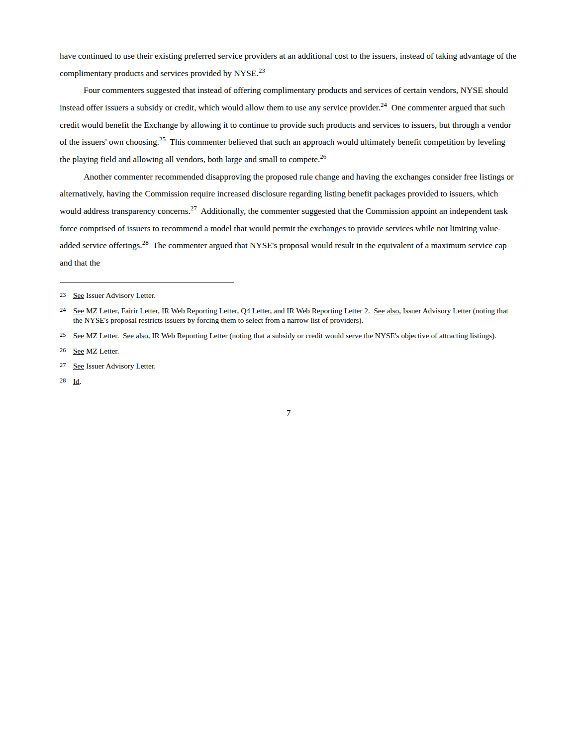have continued to use their existing preferred service providers at an additional cost to the issuers, instead of taking advantage of the complimentary products and services provided by NYSE.23
Four commenters suggested that instead of offering complimentary products and services of certain vendors, NYSE should instead offer issuers a subsidy or credit, which would allow them to use any service provider.24 One commenter argued that such credit would benefit the Exchange by allowing it to continue to provide such products and services to issuers, but through a vendor of the issuers' own choosing.25 This commenter believed that such an approach would ultimately benefit competition by leveling the playing field and allowing all vendors, both large and small to compete.26
Another commenter recommended disapproving the proposed rule change and having the exchanges consider free listings or alternatively, having the Commission require increased disclosure regarding listing benefit packages provided to issuers, which would address transparency concerns.27 Additionally, the commenter suggested that the Commission appoint an independent task force comprised of issuers to recommend a model that would permit the exchanges to provide services while not limiting value-added service offerings.28 The commenter argued that NYSE's proposal would result in the equivalent of a maximum service cap and that the
23
See Issuer Advisory Letter.
24
See MZ Letter, Fairir Letter, IR Web Reporting Letter, Q4 Letter, and IR Web Reporting Letter 2. See also, Issuer Advisory Letter (noting that the NYSE's proposal restricts issuers by forcing them to select from a narrow list of providers).
25
See MZ Letter. See also, IR Web Reporting Letter (noting that a subsidy or credit would serve the NYSE's objective of attracting listings).
26
See MZ Letter.
27
See Issuer Advisory Letter.
28
Id.
7